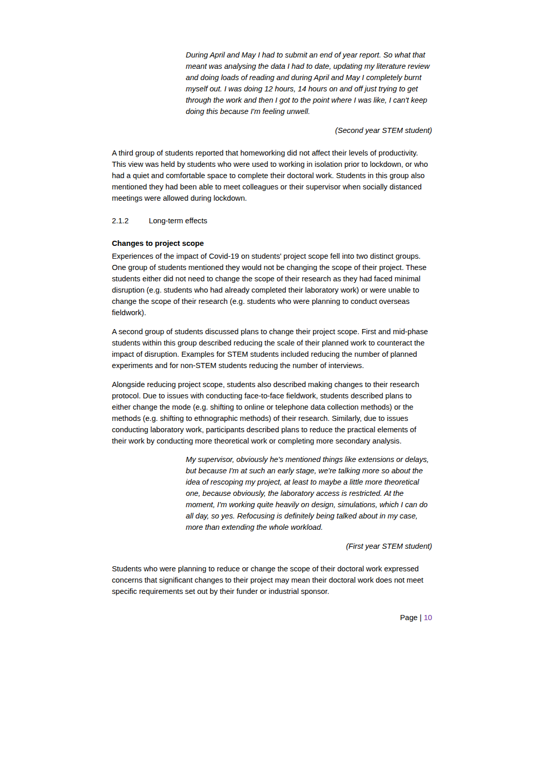During April and May I had to submit an end of year report. So what that meant was analysing the data I had to date, updating my literature review and doing loads of reading and during April and May I completely burnt myself out. I was doing 12 hours, 14 hours on and off just trying to get through the work and then I got to the point where I was like, I can't keep doing this because I'm feeling unwell.
(Second year STEM student)
A third group of students reported that homeworking did not affect their levels of productivity. This view was held by students who were used to working in isolation prior to lockdown, or who had a quiet and comfortable space to complete their doctoral work. Students in this group also mentioned they had been able to meet colleagues or their supervisor when socially distanced meetings were allowed during lockdown.
2.1.2 Long-term effects
Changes to project scope
Experiences of the impact of Covid-19 on students' project scope fell into two distinct groups. One group of students mentioned they would not be changing the scope of their project. These students either did not need to change the scope of their research as they had faced minimal disruption (e.g. students who had already completed their laboratory work) or were unable to change the scope of their research (e.g. students who were planning to conduct overseas fieldwork).
A second group of students discussed plans to change their project scope. First and mid-phase students within this group described reducing the scale of their planned work to counteract the impact of disruption. Examples for STEM students included reducing the number of planned experiments and for non-STEM students reducing the number of interviews.
Alongside reducing project scope, students also described making changes to their research protocol. Due to issues with conducting face-to-face fieldwork, students described plans to either change the mode (e.g. shifting to online or telephone data collection methods) or the methods (e.g. shifting to ethnographic methods) of their research. Similarly, due to issues conducting laboratory work, participants described plans to reduce the practical elements of their work by conducting more theoretical work or completing more secondary analysis.
My supervisor, obviously he's mentioned things like extensions or delays, but because I'm at such an early stage, we're talking more so about the idea of rescoping my project, at least to maybe a little more theoretical one, because obviously, the laboratory access is restricted. At the moment, I'm working quite heavily on design, simulations, which I can do all day, so yes. Refocusing is definitely being talked about in my case, more than extending the whole workload.
(First year STEM student)
Students who were planning to reduce or change the scope of their doctoral work expressed concerns that significant changes to their project may mean their doctoral work does not meet specific requirements set out by their funder or industrial sponsor.
Page | 10